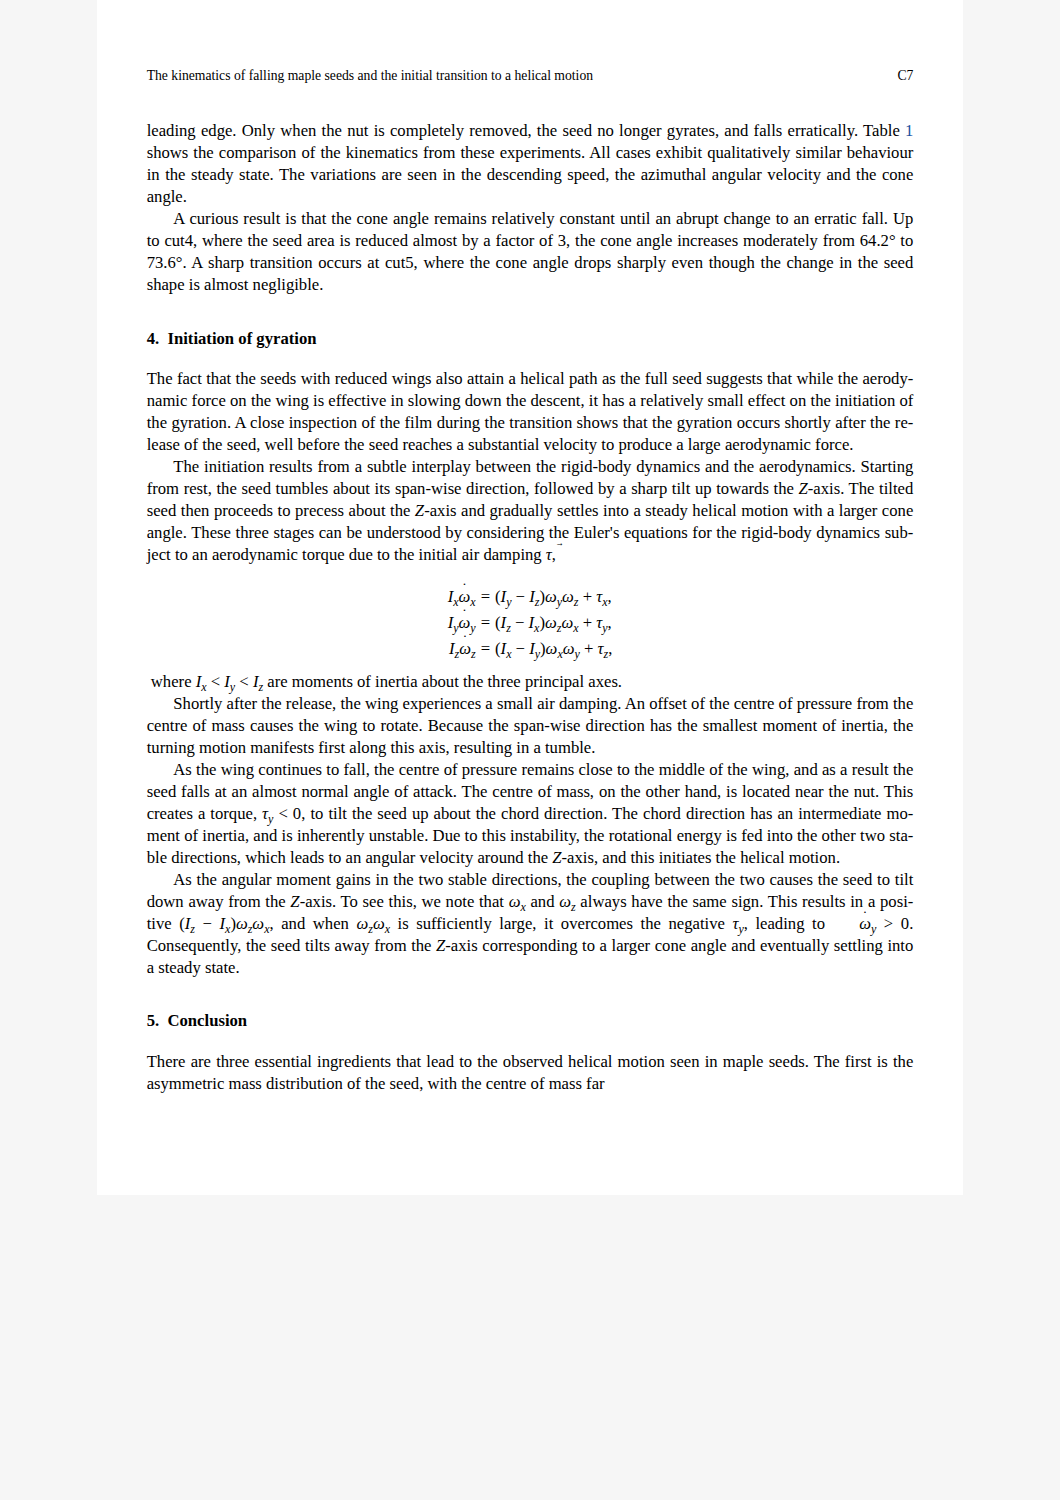The kinematics of falling maple seeds and the initial transition to a helical motion C7
leading edge. Only when the nut is completely removed, the seed no longer gyrates, and falls erratically. Table 1 shows the comparison of the kinematics from these experiments. All cases exhibit qualitatively similar behaviour in the steady state. The variations are seen in the descending speed, the azimuthal angular velocity and the cone angle.
A curious result is that the cone angle remains relatively constant until an abrupt change to an erratic fall. Up to cut4, where the seed area is reduced almost by a factor of 3, the cone angle increases moderately from 64.2° to 73.6°. A sharp transition occurs at cut5, where the cone angle drops sharply even though the change in the seed shape is almost negligible.
4. Initiation of gyration
The fact that the seeds with reduced wings also attain a helical path as the full seed suggests that while the aerodynamic force on the wing is effective in slowing down the descent, it has a relatively small effect on the initiation of the gyration. A close inspection of the film during the transition shows that the gyration occurs shortly after the release of the seed, well before the seed reaches a substantial velocity to produce a large aerodynamic force.
The initiation results from a subtle interplay between the rigid-body dynamics and the aerodynamics. Starting from rest, the seed tumbles about its span-wise direction, followed by a sharp tilt up towards the Z-axis. The tilted seed then proceeds to precess about the Z-axis and gradually settles into a steady helical motion with a larger cone angle. These three stages can be understood by considering the Euler's equations for the rigid-body dynamics subject to an aerodynamic torque due to the initial air damping τ,
| I x · ω x | = | ( I y − I z ) ω y ω z + τ x , |
| I y · ω y | = | ( I z − I x ) ω z ω x + τ y , |
| I z · ω z | = | ( I x − I y ) ω x ω y + τ z , |
where Ix < Iy < Iz are moments of inertia about the three principal axes.
Shortly after the release, the wing experiences a small air damping. An offset of the centre of pressure from the centre of mass causes the wing to rotate. Because the span-wise direction has the smallest moment of inertia, the turning motion manifests first along this axis, resulting in a tumble.
As the wing continues to fall, the centre of pressure remains close to the middle of the wing, and as a result the seed falls at an almost normal angle of attack. The centre of mass, on the other hand, is located near the nut. This creates a torque, τy < 0, to tilt the seed up about the chord direction. The chord direction has an intermediate moment of inertia, and is inherently unstable. Due to this instability, the rotational energy is fed into the other two stable directions, which leads to an angular velocity around the Z-axis, and this initiates the helical motion.
As the angular moment gains in the two stable directions, the coupling between the two causes the seed to tilt down away from the Z-axis. To see this, we note that ωx and ωz always have the same sign. This results in a positive (Iz − Ix)ωzωx, and when ωzωx is sufficiently large, it overcomes the negative τy, leading to ·ωy > 0. Consequently, the seed tilts away from the Z-axis corresponding to a larger cone angle and eventually settling into a steady state.
5. Conclusion
There are three essential ingredients that lead to the observed helical motion seen in maple seeds. The first is the asymmetric mass distribution of the seed, with the centre of mass far